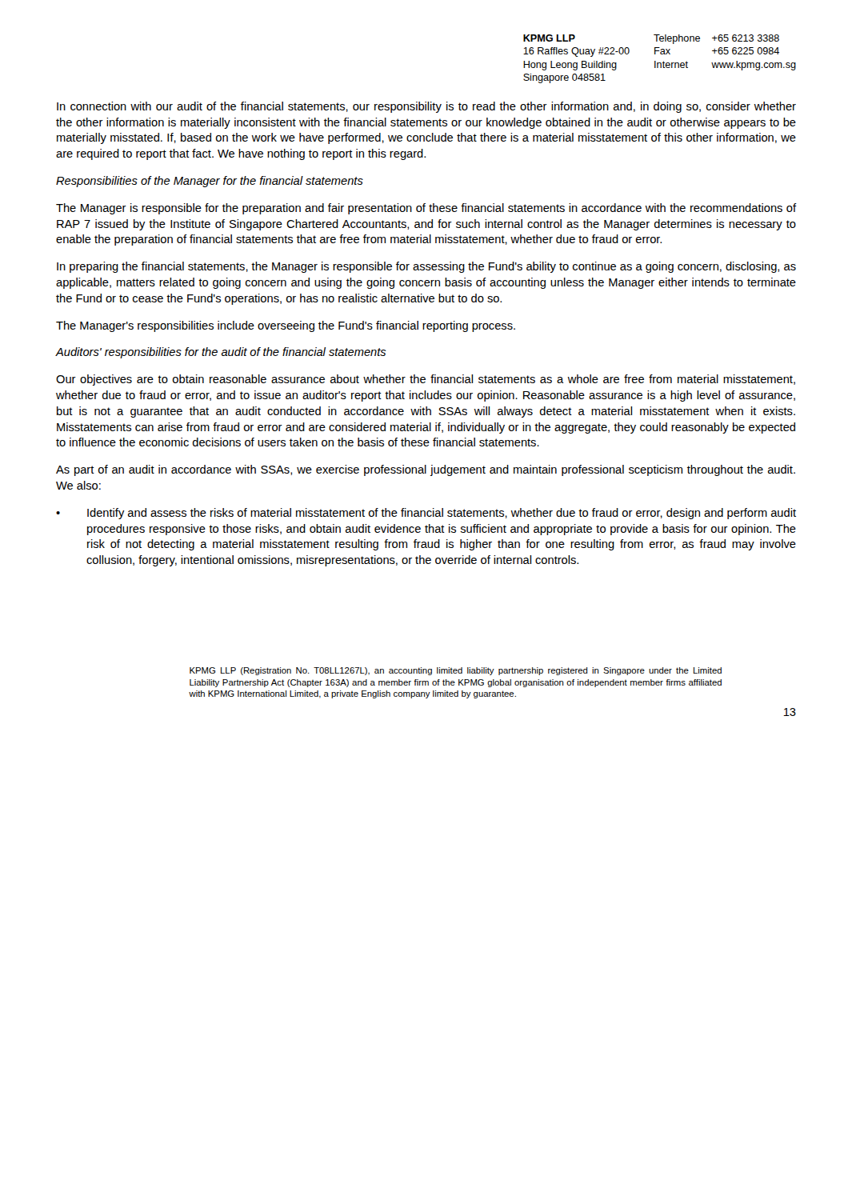KPMG LLP
16 Raffles Quay #22-00
Hong Leong Building
Singapore 048581
| Telephone | +65 6213 3388 |
| Fax | +65 6225 0984 |
| Internet | www.kpmg.com.sg |
In connection with our audit of the financial statements, our responsibility is to read the other information and, in doing so, consider whether the other information is materially inconsistent with the financial statements or our knowledge obtained in the audit or otherwise appears to be materially misstated. If, based on the work we have performed, we conclude that there is a material misstatement of this other information, we are required to report that fact. We have nothing to report in this regard.
Responsibilities of the Manager for the financial statements
The Manager is responsible for the preparation and fair presentation of these financial statements in accordance with the recommendations of RAP 7 issued by the Institute of Singapore Chartered Accountants, and for such internal control as the Manager determines is necessary to enable the preparation of financial statements that are free from material misstatement, whether due to fraud or error.
In preparing the financial statements, the Manager is responsible for assessing the Fund's ability to continue as a going concern, disclosing, as applicable, matters related to going concern and using the going concern basis of accounting unless the Manager either intends to terminate the Fund or to cease the Fund's operations, or has no realistic alternative but to do so.
The Manager's responsibilities include overseeing the Fund's financial reporting process.
Auditors' responsibilities for the audit of the financial statements
Our objectives are to obtain reasonable assurance about whether the financial statements as a whole are free from material misstatement, whether due to fraud or error, and to issue an auditor's report that includes our opinion. Reasonable assurance is a high level of assurance, but is not a guarantee that an audit conducted in accordance with SSAs will always detect a material misstatement when it exists. Misstatements can arise from fraud or error and are considered material if, individually or in the aggregate, they could reasonably be expected to influence the economic decisions of users taken on the basis of these financial statements.
As part of an audit in accordance with SSAs, we exercise professional judgement and maintain professional scepticism throughout the audit. We also:
Identify and assess the risks of material misstatement of the financial statements, whether due to fraud or error, design and perform audit procedures responsive to those risks, and obtain audit evidence that is sufficient and appropriate to provide a basis for our opinion. The risk of not detecting a material misstatement resulting from fraud is higher than for one resulting from error, as fraud may involve collusion, forgery, intentional omissions, misrepresentations, or the override of internal controls.
KPMG LLP (Registration No. T08LL1267L), an accounting limited liability partnership registered in Singapore under the Limited Liability Partnership Act (Chapter 163A) and a member firm of the KPMG global organisation of independent member firms affiliated with KPMG International Limited, a private English company limited by guarantee.
13